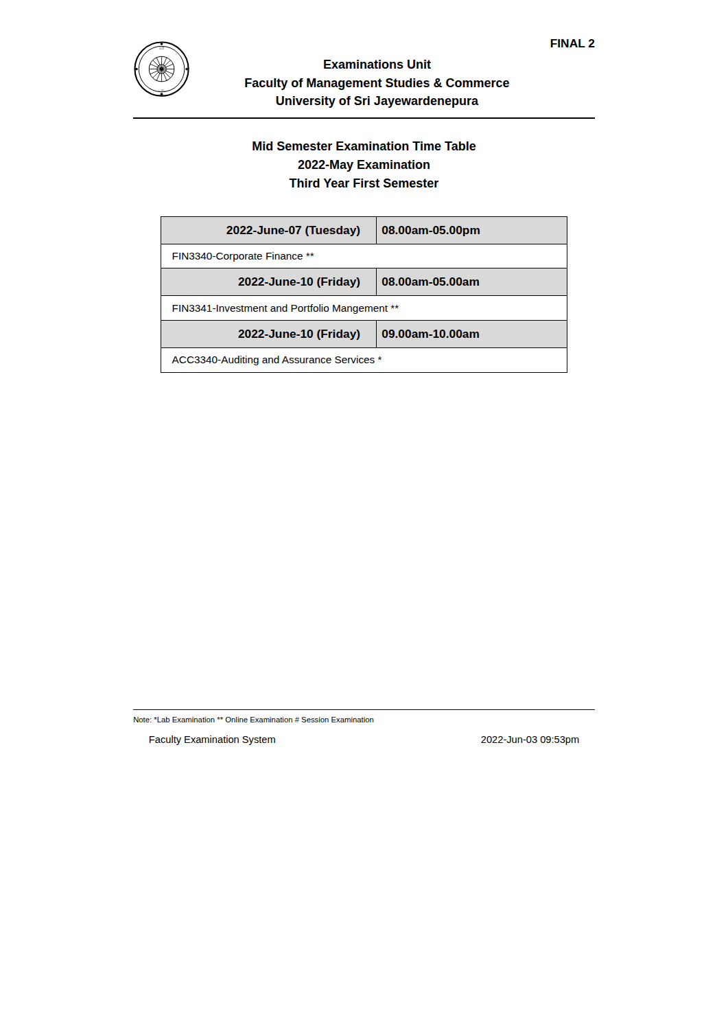FINAL 2
ස්රී මහිම
Examinations Unit
Faculty of Management Studies & Commerce
University of Sri Jayewardenepura
Mid Semester Examination Time Table
2022-May Examination
Third Year First Semester
| 2022-June-07 (Tuesday) | 08.00am-05.00pm |
| FIN3340-Corporate Finance ** |
| 2022-June-10 (Friday) | 08.00am-05.00am |
| FIN3341-Investment and Portfolio Mangement ** |
| 2022-June-10 (Friday) | 09.00am-10.00am |
| ACC3340-Auditing and Assurance Services * |
Note: *Lab Examination ** Online Examination # Session Examination
Faculty Examination System 2022-Jun-03 09:53pm